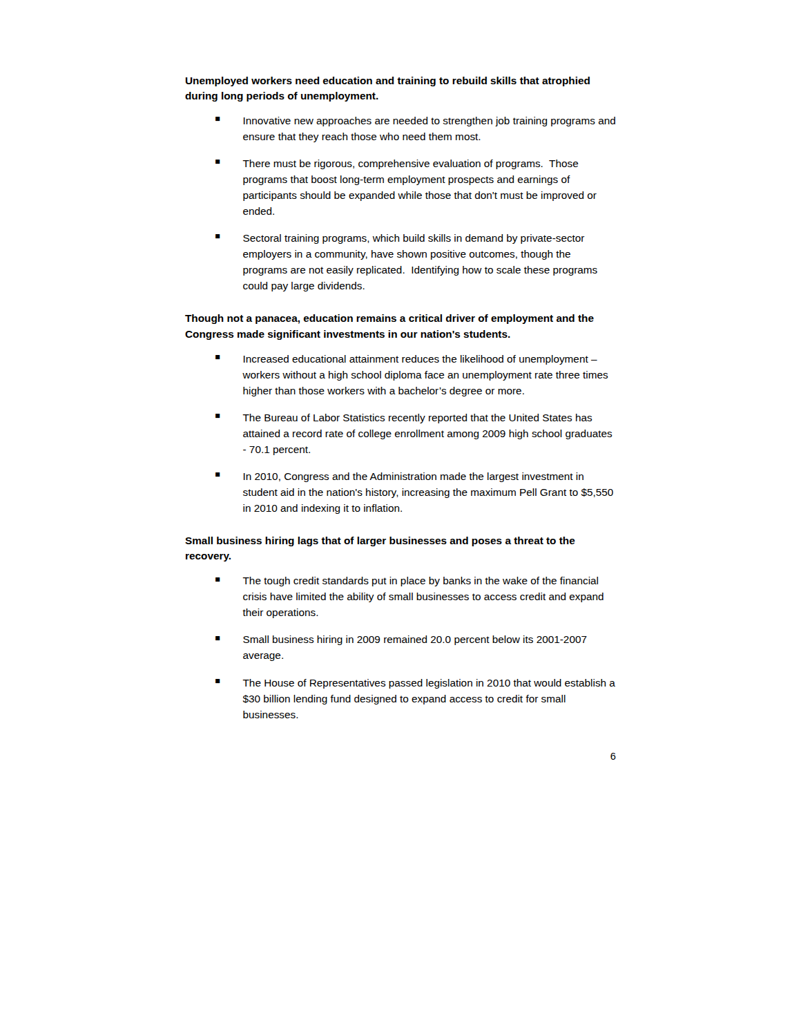Unemployed workers need education and training to rebuild skills that atrophied during long periods of unemployment.
Innovative new approaches are needed to strengthen job training programs and ensure that they reach those who need them most.
There must be rigorous, comprehensive evaluation of programs. Those programs that boost long-term employment prospects and earnings of participants should be expanded while those that don't must be improved or ended.
Sectoral training programs, which build skills in demand by private-sector employers in a community, have shown positive outcomes, though the programs are not easily replicated. Identifying how to scale these programs could pay large dividends.
Though not a panacea, education remains a critical driver of employment and the Congress made significant investments in our nation's students.
Increased educational attainment reduces the likelihood of unemployment – workers without a high school diploma face an unemployment rate three times higher than those workers with a bachelor’s degree or more.
The Bureau of Labor Statistics recently reported that the United States has attained a record rate of college enrollment among 2009 high school graduates - 70.1 percent.
In 2010, Congress and the Administration made the largest investment in student aid in the nation's history, increasing the maximum Pell Grant to $5,550 in 2010 and indexing it to inflation.
Small business hiring lags that of larger businesses and poses a threat to the recovery.
The tough credit standards put in place by banks in the wake of the financial crisis have limited the ability of small businesses to access credit and expand their operations.
Small business hiring in 2009 remained 20.0 percent below its 2001-2007 average.
The House of Representatives passed legislation in 2010 that would establish a $30 billion lending fund designed to expand access to credit for small businesses.
6